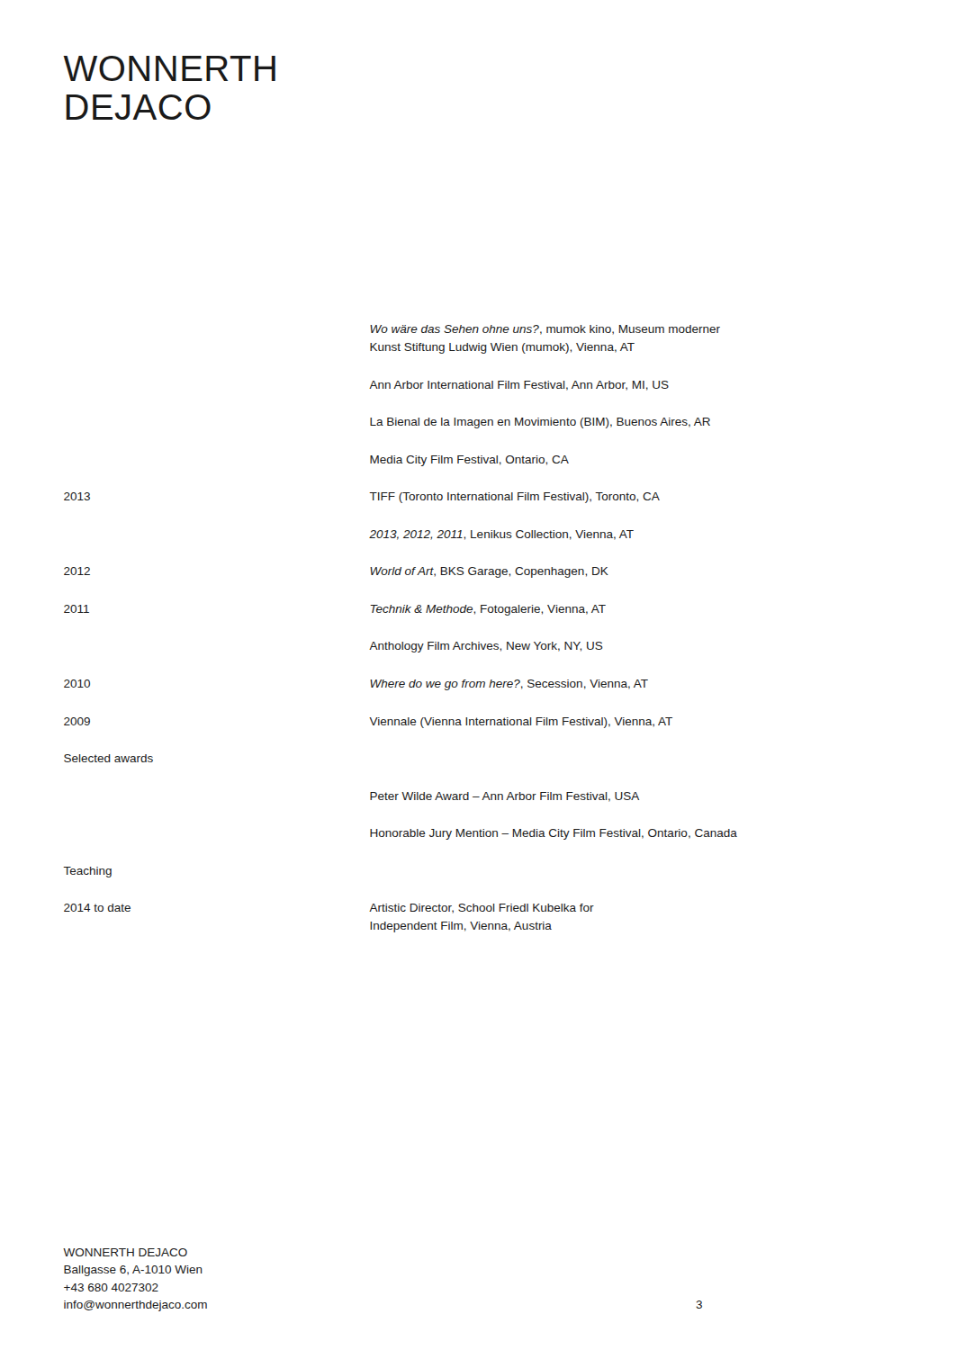WONNERTH
DEJACO
| | Wo wäre das Sehen ohne uns? , mumok kino, Museum moderner Kunst Stiftung Ludwig Wien (mumok), Vienna, AT |
| | Ann Arbor International Film Festival, Ann Arbor, MI, US |
| | La Bienal de la Imagen en Movimiento (BIM), Buenos Aires, AR |
| | Media City Film Festival, Ontario, CA |
| 2013 | TIFF (Toronto International Film Festival), Toronto, CA |
| | 2013, 2012, 2011 , Lenikus Collection, Vienna, AT |
| 2012 | World of Art , BKS Garage, Copenhagen, DK |
| 2011 | Technik & Methode , Fotogalerie, Vienna, AT |
| | Anthology Film Archives, New York, NY, US |
| 2010 | Where do we go from here? , Secession, Vienna, AT |
| 2009 | Viennale (Vienna International Film Festival), Vienna, AT |
| Selected awards | |
| | Peter Wilde Award – Ann Arbor Film Festival, USA |
| | Honorable Jury Mention – Media City Film Festival, Ontario, Canada |
| Teaching | |
| 2014 to date | Artistic Director, School Friedl Kubelka for Independent Film, Vienna, Austria |
WONNERTH DEJACO
Ballgasse 6, A-1010 Wien
+43 680 4027302
info@wonnerthdejaco.com
3